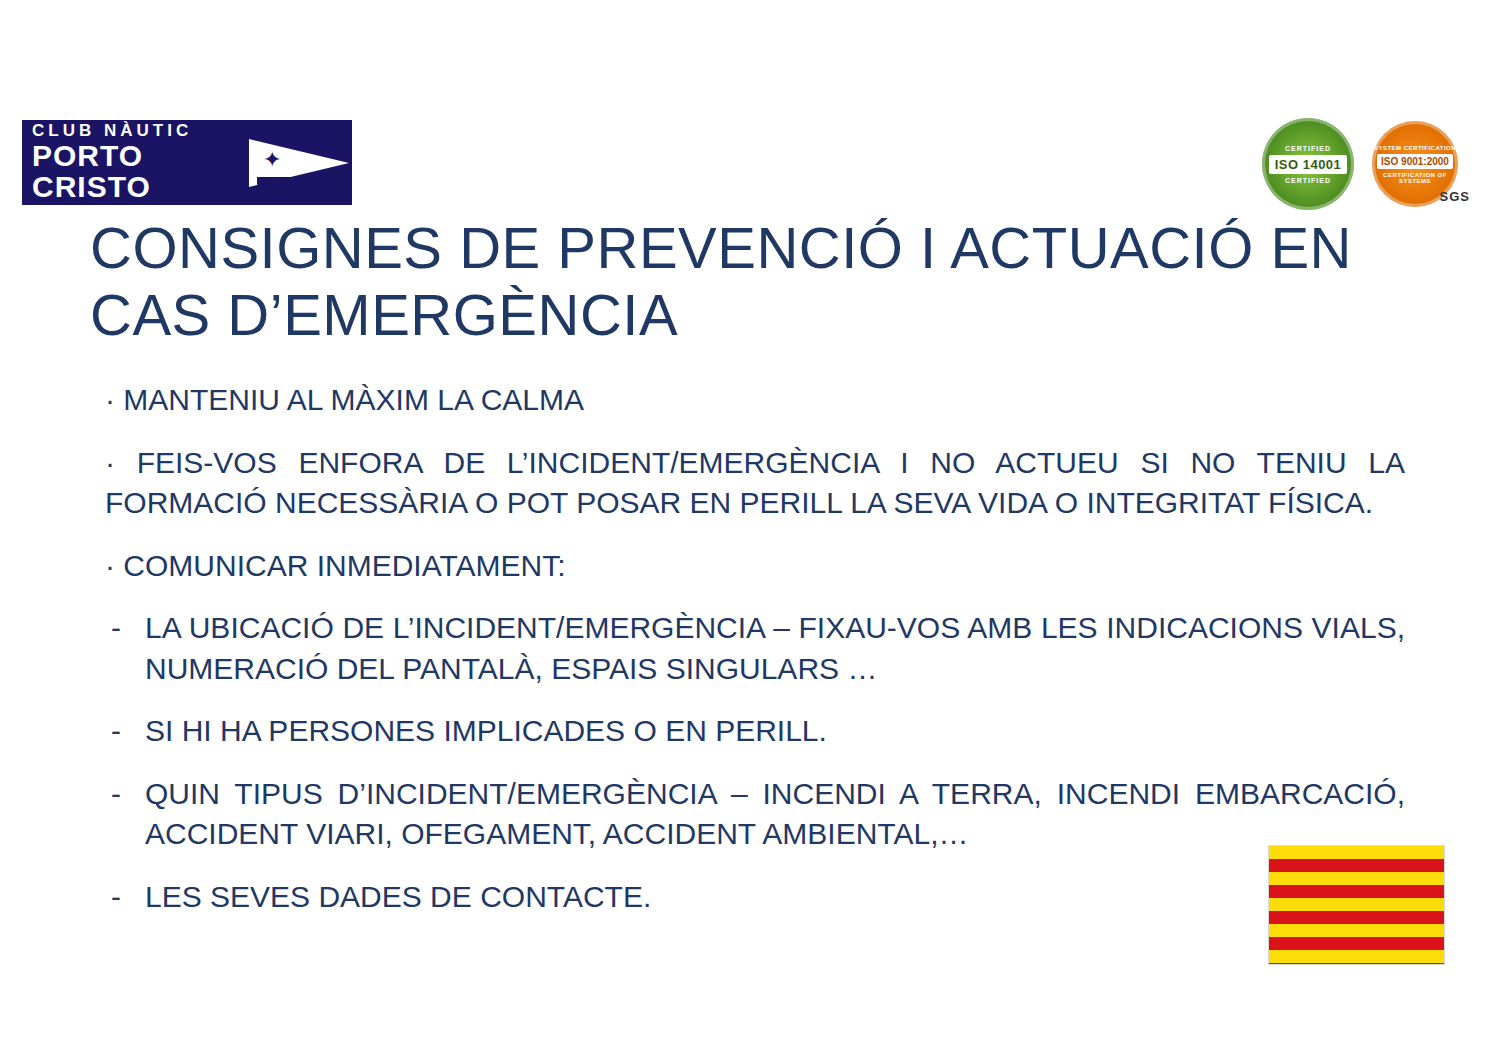CLUB NÀUTIC
PORTO CRISTO
✦
CERTIFIED
ISO 14001
CERTIFIED
SYSTEM CERTIFICATION
ISO 9001:2000
CERTIFICATION OF SYSTEMS
SGS
CONSIGNES DE PREVENCIÓ I ACTUACIÓ EN CAS D’EMERGÈNCIA
· MANTENIU AL MÀXIM LA CALMA
· FEIS-VOS ENFORA DE L’INCIDENT/EMERGÈNCIA I NO ACTUEU SI NO TENIU LA FORMACIÓ NECESSÀRIA O POT POSAR EN PERILL LA SEVA VIDA O INTEGRITAT FÍSICA.
· COMUNICAR INMEDIATAMENT:
- LA UBICACIÓ DE L’INCIDENT/EMERGÈNCIA – FIXAU-VOS AMB LES INDICACIONS VIALS, NUMERACIÓ DEL PANTALÀ, ESPAIS SINGULARS …
- SI HI HA PERSONES IMPLICADES O EN PERILL.
- QUIN TIPUS D’INCIDENT/EMERGÈNCIA – INCENDI A TERRA, INCENDI EMBARCACIÓ, ACCIDENT VIARI, OFEGAMENT, ACCIDENT AMBIENTAL,…
- LES SEVES DADES DE CONTACTE.